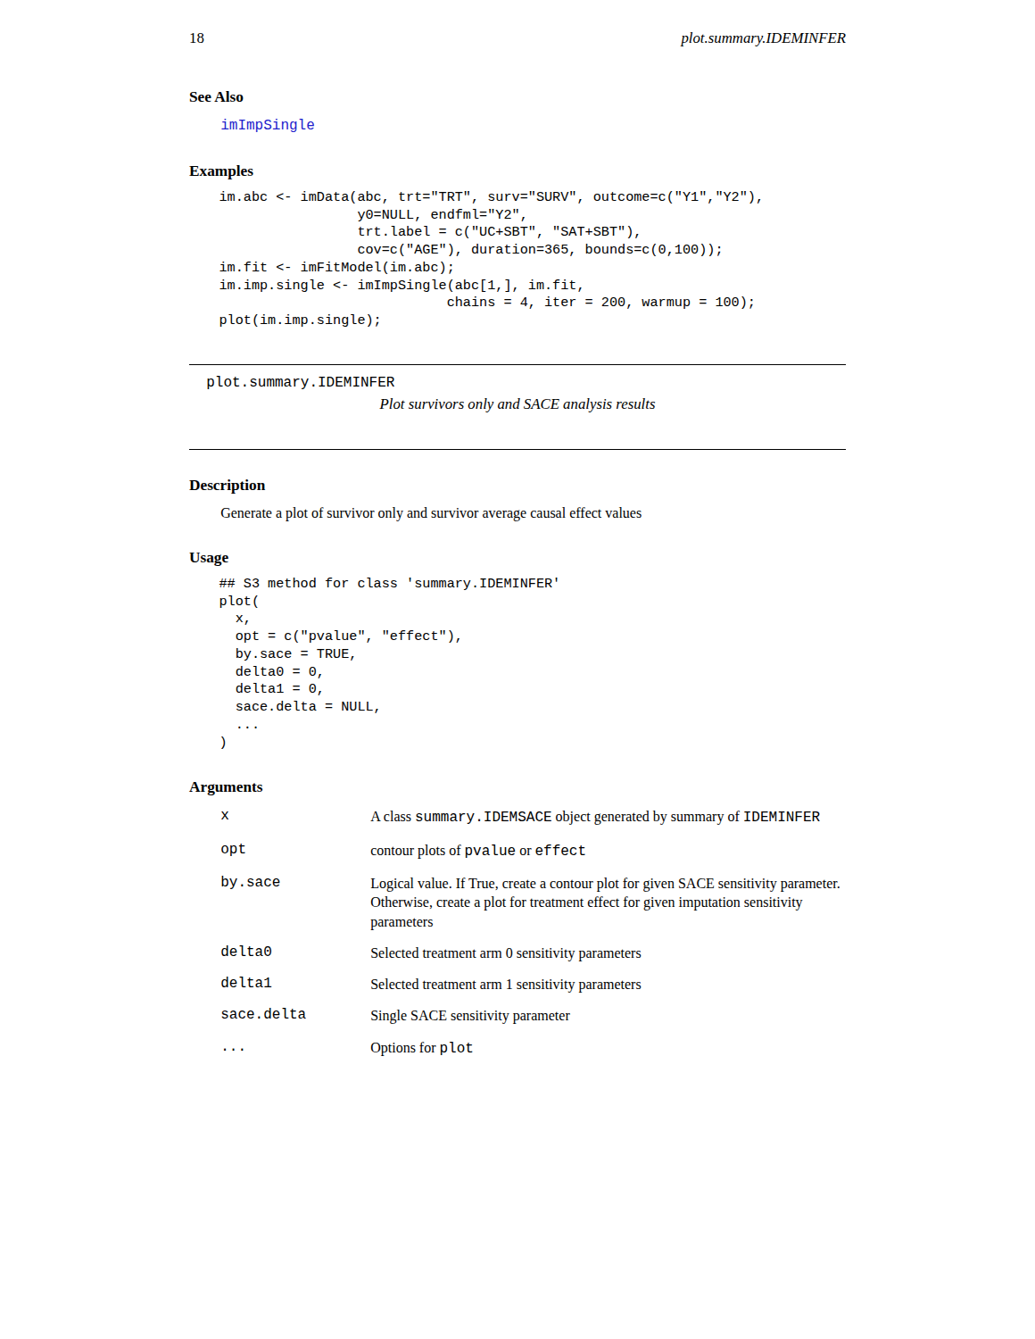18 plot.summary.IDEMINFER
See Also
imImpSingle
Examples
im.abc <- imData(abc, trt="TRT", surv="SURV", outcome=c("Y1","Y2"),
                 y0=NULL, endfml="Y2",
                 trt.label = c("UC+SBT", "SAT+SBT"),
                 cov=c("AGE"), duration=365, bounds=c(0,100));
im.fit <- imFitModel(im.abc);
im.imp.single <- imImpSingle(abc[1,], im.fit,
                            chains = 4, iter = 200, warmup = 100);
plot(im.imp.single);
plot.summary.IDEMINFER
Plot survivors only and SACE analysis results
Description
Generate a plot of survivor only and survivor average causal effect values
Usage
## S3 method for class 'summary.IDEMINFER'
plot(
  x,
  opt = c("pvalue", "effect"),
  by.sace = TRUE,
  delta0 = 0,
  delta1 = 0,
  sace.delta = NULL,
  ...
)
Arguments
x
A class summary.IDEMSACE object generated by summary of IDEMINFER
opt
contour plots of pvalue or effect
by.sace
Logical value. If True, create a contour plot for given SACE sensitivity parameter. Otherwise, create a plot for treatment effect for given imputation sensitivity parameters
delta0
Selected treatment arm 0 sensitivity parameters
delta1
Selected treatment arm 1 sensitivity parameters
sace.delta
Single SACE sensitivity parameter
...
Options for plot